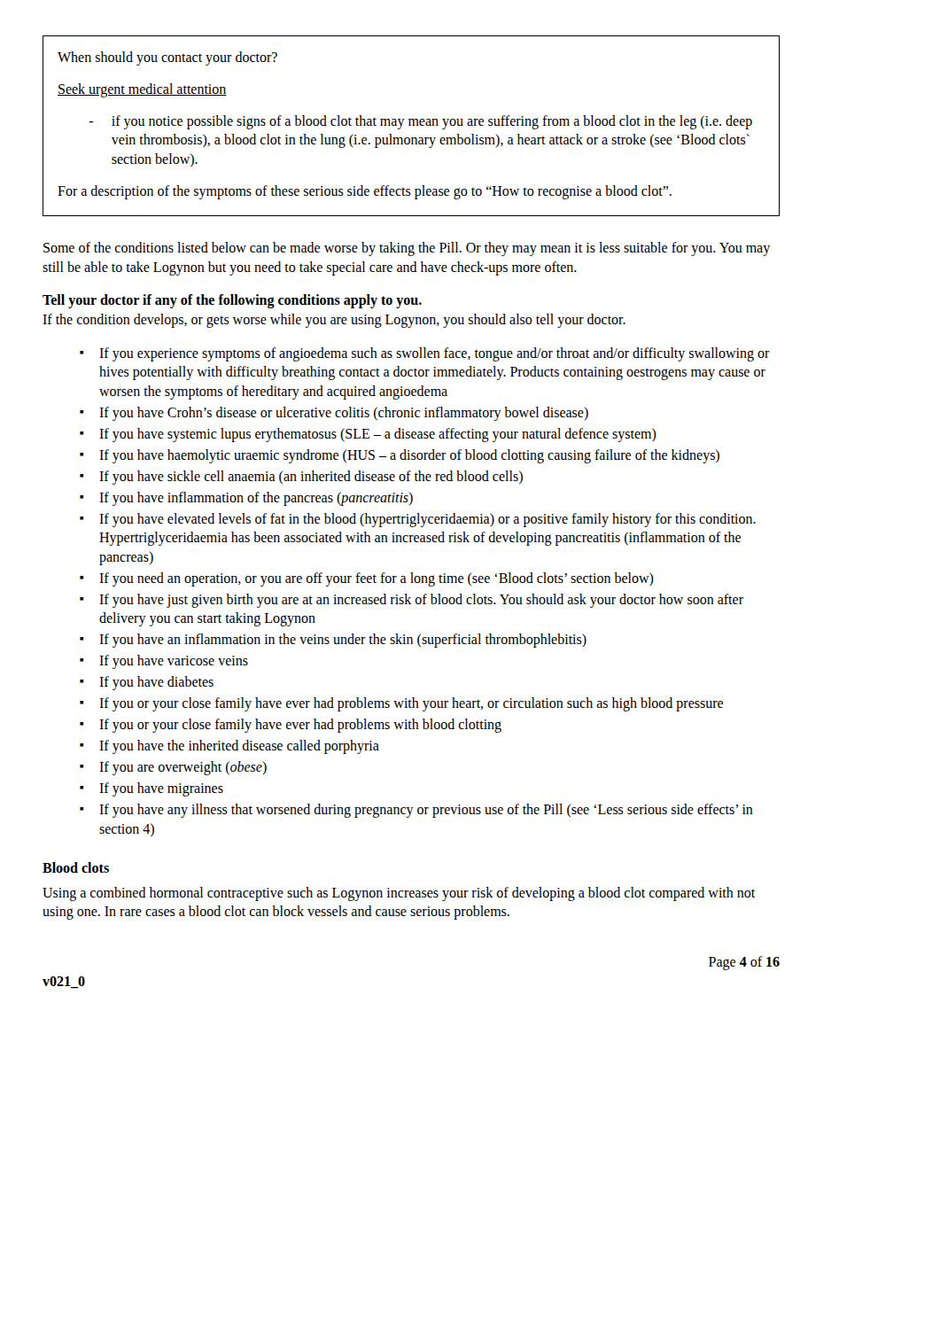When should you contact your doctor?
Seek urgent medical attention
if you notice possible signs of a blood clot that may mean you are suffering from a blood clot in the leg (i.e. deep vein thrombosis), a blood clot in the lung (i.e. pulmonary embolism), a heart attack or a stroke (see ‘Blood clots` section below).
For a description of the symptoms of these serious side effects please go to “How to recognise a blood clot”.
Some of the conditions listed below can be made worse by taking the Pill. Or they may mean it is less suitable for you. You may still be able to take Logynon but you need to take special care and have check-ups more often.
Tell your doctor if any of the following conditions apply to you.
If the condition develops, or gets worse while you are using Logynon, you should also tell your doctor.
If you experience symptoms of angioedema such as swollen face, tongue and/or throat and/or difficulty swallowing or hives potentially with difficulty breathing contact a doctor immediately. Products containing oestrogens may cause or worsen the symptoms of hereditary and acquired angioedema
If you have Crohn’s disease or ulcerative colitis (chronic inflammatory bowel disease)
If you have systemic lupus erythematosus (SLE – a disease affecting your natural defence system)
If you have haemolytic uraemic syndrome (HUS – a disorder of blood clotting causing failure of the kidneys)
If you have sickle cell anaemia (an inherited disease of the red blood cells)
If you have inflammation of the pancreas (pancreatitis)
If you have elevated levels of fat in the blood (hypertriglyceridaemia) or a positive family history for this condition. Hypertriglyceridaemia has been associated with an increased risk of developing pancreatitis (inflammation of the pancreas)
If you need an operation, or you are off your feet for a long time (see ‘Blood clots’ section below)
If you have just given birth you are at an increased risk of blood clots. You should ask your doctor how soon after delivery you can start taking Logynon
If you have an inflammation in the veins under the skin (superficial thrombophlebitis)
If you have varicose veins
If you have diabetes
If you or your close family have ever had problems with your heart, or circulation such as high blood pressure
If you or your close family have ever had problems with blood clotting
If you have the inherited disease called porphyria
If you are overweight (obese)
If you have migraines
If you have any illness that worsened during pregnancy or previous use of the Pill (see ‘Less serious side effects’ in section 4)
Blood clots
Using a combined hormonal contraceptive such as Logynon increases your risk of developing a blood clot compared with not using one. In rare cases a blood clot can block vessels and cause serious problems.
Page 4 of 16
v021_0